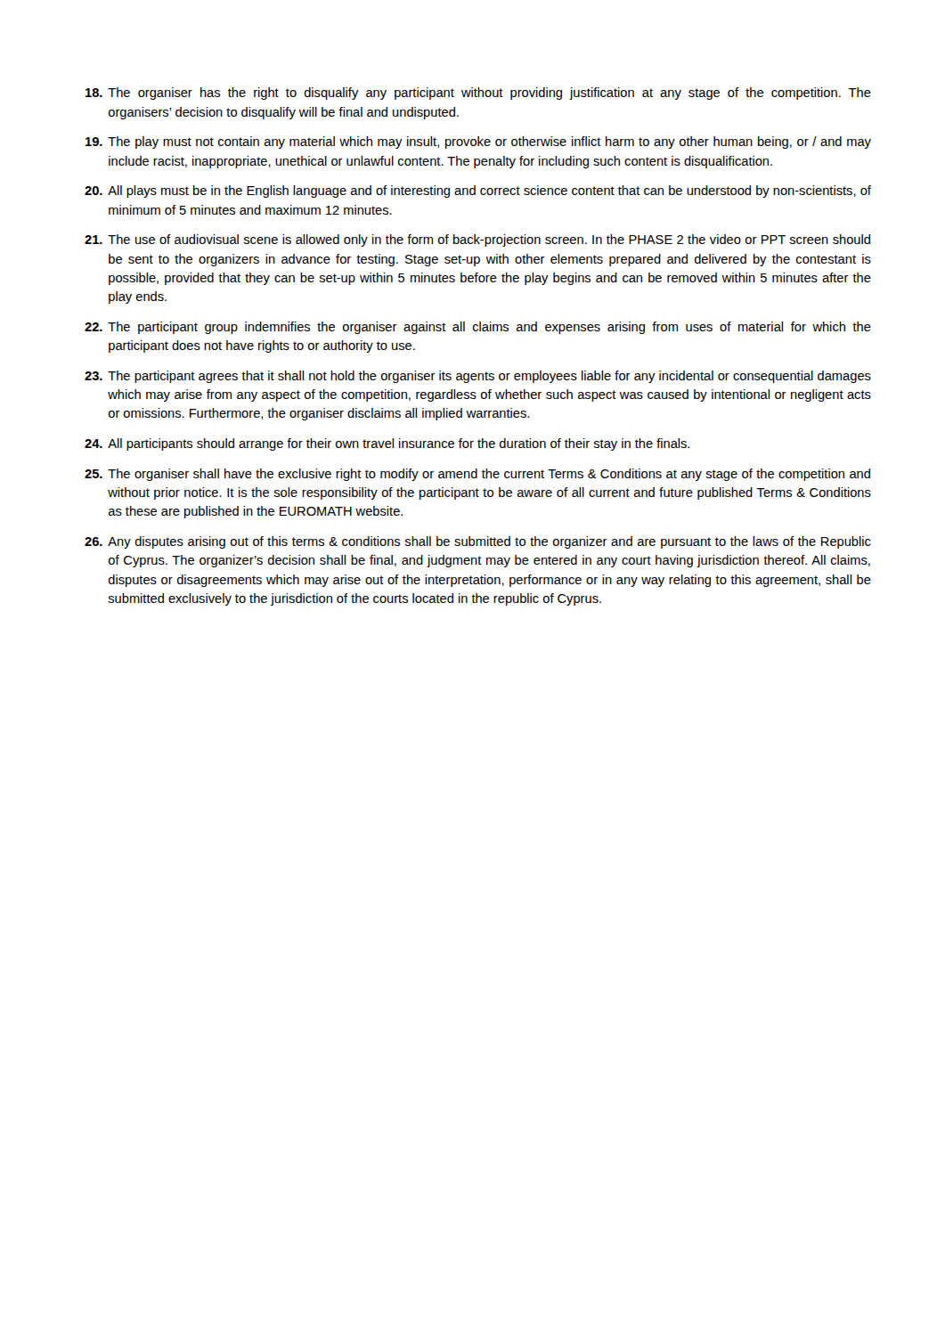The organiser has the right to disqualify any participant without providing justification at any stage of the competition. The organisers’ decision to disqualify will be final and undisputed.
The play must not contain any material which may insult, provoke or otherwise inflict harm to any other human being, or / and may include racist, inappropriate, unethical or unlawful content. The penalty for including such content is disqualification.
All plays must be in the English language and of interesting and correct science content that can be understood by non-scientists, of minimum of 5 minutes and maximum 12 minutes.
The use of audiovisual scene is allowed only in the form of back-projection screen. In the PHASE 2 the video or PPT screen should be sent to the organizers in advance for testing. Stage set-up with other elements prepared and delivered by the contestant is possible, provided that they can be set-up within 5 minutes before the play begins and can be removed within 5 minutes after the play ends.
The participant group indemnifies the organiser against all claims and expenses arising from uses of material for which the participant does not have rights to or authority to use.
The participant agrees that it shall not hold the organiser its agents or employees liable for any incidental or consequential damages which may arise from any aspect of the competition, regardless of whether such aspect was caused by intentional or negligent acts or omissions. Furthermore, the organiser disclaims all implied warranties.
All participants should arrange for their own travel insurance for the duration of their stay in the finals.
The organiser shall have the exclusive right to modify or amend the current Terms & Conditions at any stage of the competition and without prior notice. It is the sole responsibility of the participant to be aware of all current and future published Terms & Conditions as these are published in the EUROMATH website.
Any disputes arising out of this terms & conditions shall be submitted to the organizer and are pursuant to the laws of the Republic of Cyprus. The organizer’s decision shall be final, and judgment may be entered in any court having jurisdiction thereof. All claims, disputes or disagreements which may arise out of the interpretation, performance or in any way relating to this agreement, shall be submitted exclusively to the jurisdiction of the courts located in the republic of Cyprus.